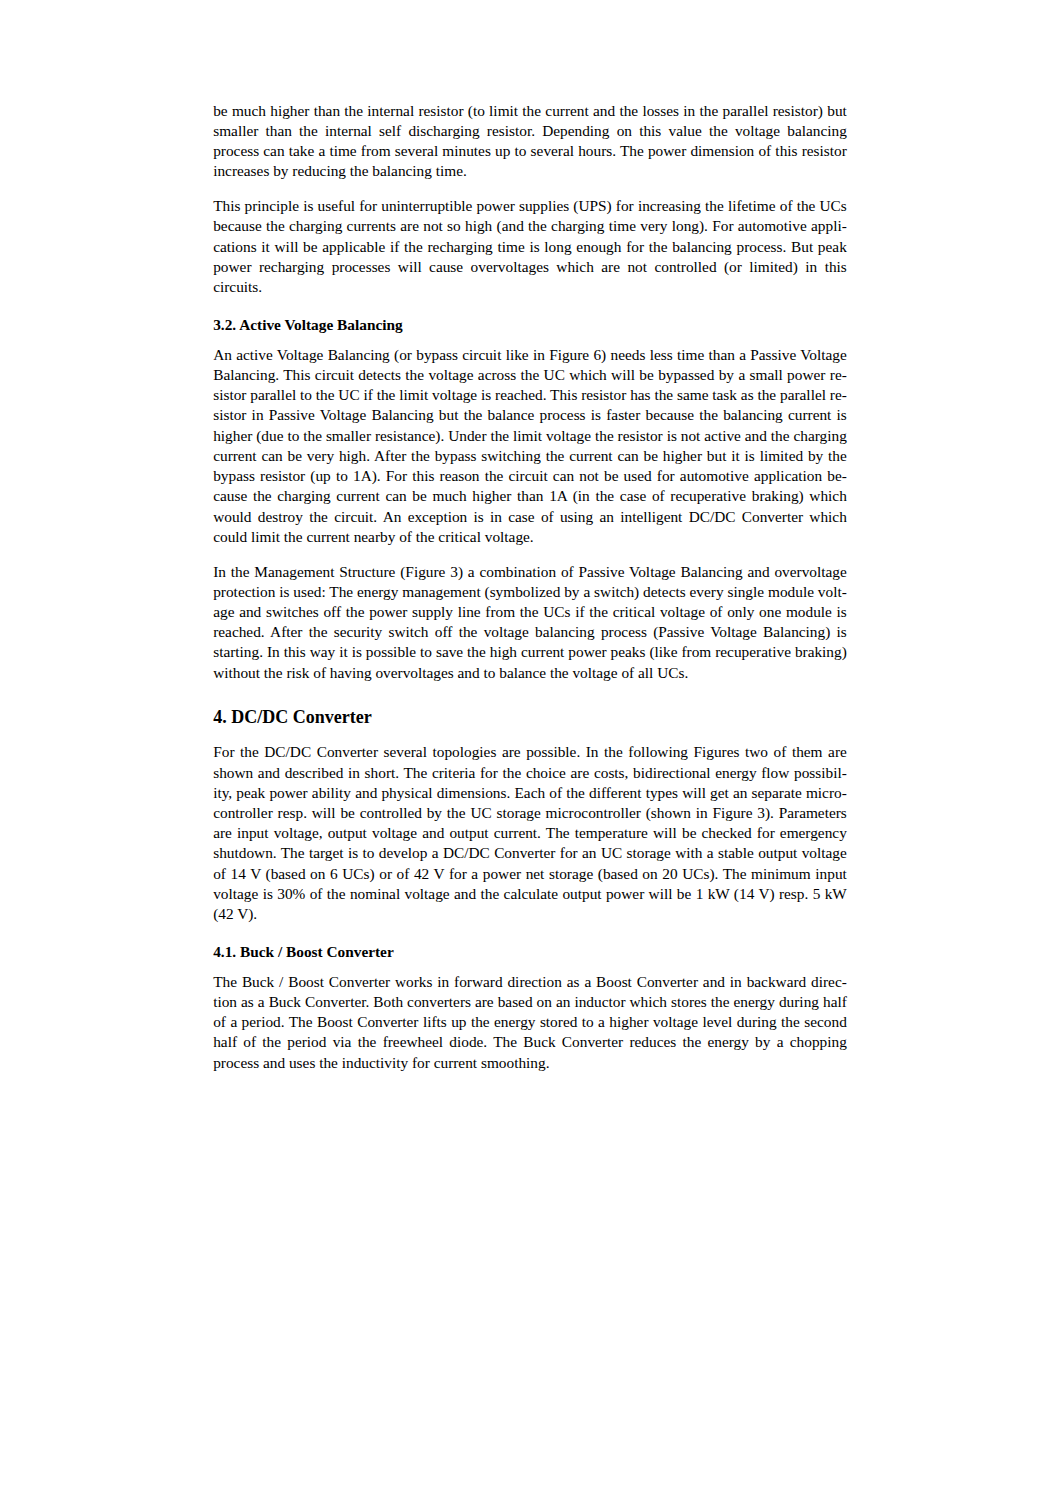be much higher than the internal resistor (to limit the current and the losses in the parallel resistor) but smaller than the internal self discharging resistor. Depending on this value the voltage balancing process can take a time from several minutes up to several hours. The power dimension of this resistor increases by reducing the balancing time.
This principle is useful for uninterruptible power supplies (UPS) for increasing the lifetime of the UCs because the charging currents are not so high (and the charging time very long). For automotive applications it will be applicable if the recharging time is long enough for the balancing process. But peak power recharging processes will cause overvoltages which are not controlled (or limited) in this circuits.
3.2. Active Voltage Balancing
An active Voltage Balancing (or bypass circuit like in Figure 6) needs less time than a Passive Voltage Balancing. This circuit detects the voltage across the UC which will be bypassed by a small power resistor parallel to the UC if the limit voltage is reached. This resistor has the same task as the parallel resistor in Passive Voltage Balancing but the balance process is faster because the balancing current is higher (due to the smaller resistance). Under the limit voltage the resistor is not active and the charging current can be very high. After the bypass switching the current can be higher but it is limited by the bypass resistor (up to 1A). For this reason the circuit can not be used for automotive application because the charging current can be much higher than 1A (in the case of recuperative braking) which would destroy the circuit. An exception is in case of using an intelligent DC/DC Converter which could limit the current nearby of the critical voltage.
In the Management Structure (Figure 3) a combination of Passive Voltage Balancing and overvoltage protection is used: The energy management (symbolized by a switch) detects every single module voltage and switches off the power supply line from the UCs if the critical voltage of only one module is reached. After the security switch off the voltage balancing process (Passive Voltage Balancing) is starting. In this way it is possible to save the high current power peaks (like from recuperative braking) without the risk of having overvoltages and to balance the voltage of all UCs.
4. DC/DC Converter
For the DC/DC Converter several topologies are possible. In the following Figures two of them are shown and described in short. The criteria for the choice are costs, bidirectional energy flow possibility, peak power ability and physical dimensions. Each of the different types will get an separate microcontroller resp. will be controlled by the UC storage microcontroller (shown in Figure 3). Parameters are input voltage, output voltage and output current. The temperature will be checked for emergency shutdown. The target is to develop a DC/DC Converter for an UC storage with a stable output voltage of 14 V (based on 6 UCs) or of 42 V for a power net storage (based on 20 UCs). The minimum input voltage is 30% of the nominal voltage and the calculate output power will be 1 kW (14 V) resp. 5 kW (42 V).
4.1. Buck / Boost Converter
The Buck / Boost Converter works in forward direction as a Boost Converter and in backward direction as a Buck Converter. Both converters are based on an inductor which stores the energy during half of a period. The Boost Converter lifts up the energy stored to a higher voltage level during the second half of the period via the freewheel diode. The Buck Converter reduces the energy by a chopping process and uses the inductivity for current smoothing.